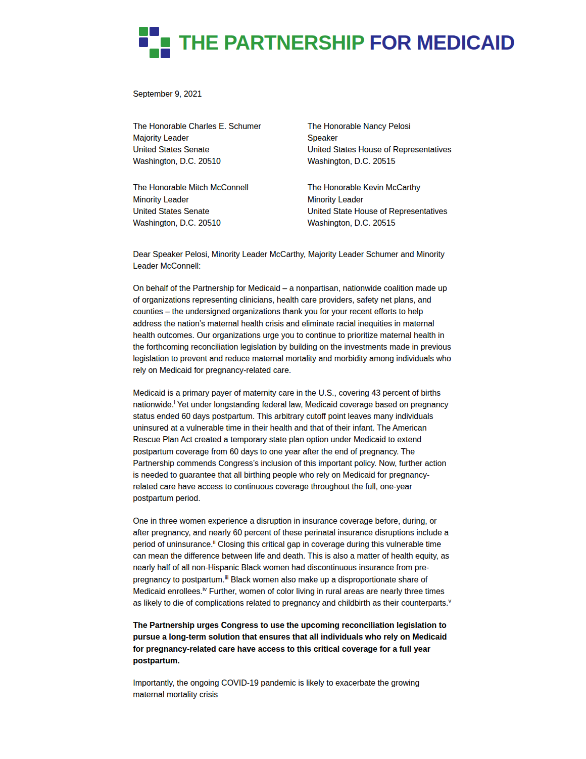THE PARTNERSHIP FOR MEDICAID
September 9, 2021
The Honorable Charles E. Schumer
Majority Leader
United States Senate
Washington, D.C. 20510
The Honorable Mitch McConnell
Minority Leader
United States Senate
Washington, D.C. 20510
The Honorable Nancy Pelosi
Speaker
United States House of Representatives
Washington, D.C. 20515
The Honorable Kevin McCarthy
Minority Leader
United State House of Representatives
Washington, D.C. 20515
Dear Speaker Pelosi, Minority Leader McCarthy, Majority Leader Schumer and Minority Leader McConnell:
On behalf of the Partnership for Medicaid – a nonpartisan, nationwide coalition made up of organizations representing clinicians, health care providers, safety net plans, and counties – the undersigned organizations thank you for your recent efforts to help address the nation’s maternal health crisis and eliminate racial inequities in maternal health outcomes. Our organizations urge you to continue to prioritize maternal health in the forthcoming reconciliation legislation by building on the investments made in previous legislation to prevent and reduce maternal mortality and morbidity among individuals who rely on Medicaid for pregnancy-related care.
Medicaid is a primary payer of maternity care in the U.S., covering 43 percent of births nationwide.i Yet under longstanding federal law, Medicaid coverage based on pregnancy status ended 60 days postpartum. This arbitrary cutoff point leaves many individuals uninsured at a vulnerable time in their health and that of their infant. The American Rescue Plan Act created a temporary state plan option under Medicaid to extend postpartum coverage from 60 days to one year after the end of pregnancy. The Partnership commends Congress’s inclusion of this important policy. Now, further action is needed to guarantee that all birthing people who rely on Medicaid for pregnancy-related care have access to continuous coverage throughout the full, one-year postpartum period.
One in three women experience a disruption in insurance coverage before, during, or after pregnancy, and nearly 60 percent of these perinatal insurance disruptions include a period of uninsurance.ii Closing this critical gap in coverage during this vulnerable time can mean the difference between life and death. This is also a matter of health equity, as nearly half of all non-Hispanic Black women had discontinuous insurance from pre-pregnancy to postpartum.iii Black women also make up a disproportionate share of Medicaid enrollees.iv Further, women of color living in rural areas are nearly three times as likely to die of complications related to pregnancy and childbirth as their counterparts.v
The Partnership urges Congress to use the upcoming reconciliation legislation to pursue a long-term solution that ensures that all individuals who rely on Medicaid for pregnancy-related care have access to this critical coverage for a full year postpartum.
Importantly, the ongoing COVID-19 pandemic is likely to exacerbate the growing maternal mortality crisis